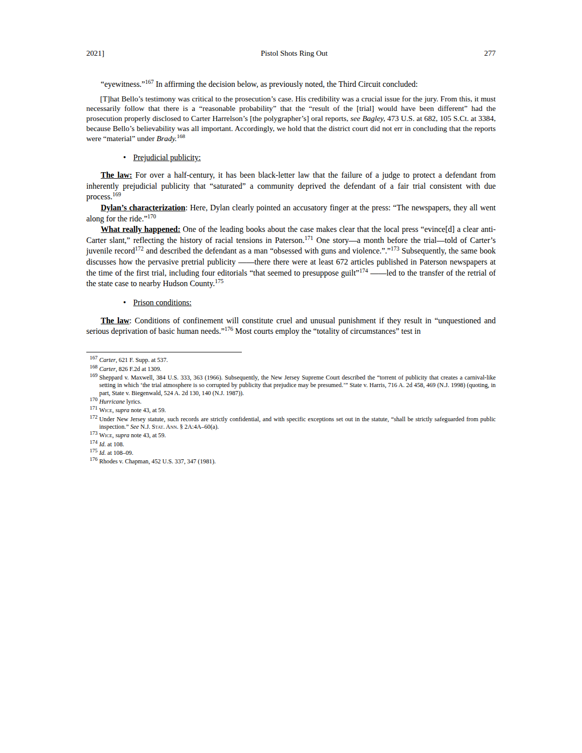2021] Pistol Shots Ring Out 277
“eyewitness.”167 In affirming the decision below, as previously noted, the Third Circuit concluded:
[T]hat Bello’s testimony was critical to the prosecution’s case. His credibility was a crucial issue for the jury. From this, it must necessarily follow that there is a “reasonable probability” that the “result of the [trial] would have been different” had the prosecution properly disclosed to Carter Harrelson’s [the polygrapher’s] oral reports, see Bagley, 473 U.S. at 682, 105 S.Ct. at 3384, because Bello’s believability was all important. Accordingly, we hold that the district court did not err in concluding that the reports were “material” under Brady.168
•Prejudicial publicity:
The law: For over a half-century, it has been black-letter law that the failure of a judge to protect a defendant from inherently prejudicial publicity that “saturated” a community deprived the defendant of a fair trial consistent with due process.169
Dylan’s characterization: Here, Dylan clearly pointed an accusatory finger at the press: “The newspapers, they all went along for the ride.”170
What really happened: One of the leading books about the case makes clear that the local press “evince[d] a clear anti-Carter slant,” reflecting the history of racial tensions in Paterson.171 One story—a month before the trial—told of Carter’s juvenile record172 and described the defendant as a man “obsessed with guns and violence.”.”173 Subsequently, the same book discusses how the pervasive pretrial publicity ——there there were at least 672 articles published in Paterson newspapers at the time of the first trial, including four editorials “that seemed to presuppose guilt”174 ——led to the transfer of the retrial of the state case to nearby Hudson County.175
•Prison conditions:
The law: Conditions of confinement will constitute cruel and unusual punishment if they result in “unquestioned and serious deprivation of basic human needs.”176 Most courts employ the “totality of circumstances” test in
167 Carter, 621 F. Supp. at 537.
168 Carter, 826 F.2d at 1309.
169 Sheppard v. Maxwell, 384 U.S. 333, 363 (1966). Subsequently, the New Jersey Supreme Court described the “torrent of publicity that creates a carnival-like setting in which ‘the trial atmosphere is so corrupted by publicity that prejudice may be presumed.’” State v. Harris, 716 A. 2d 458, 469 (N.J. 1998) (quoting, in part, State v. Biegenwald, 524 A. 2d 130, 140 (N.J. 1987)).
170 Hurricane lyrics.
171 Wice, supra note 43, at 59.
172 Under New Jersey statute, such records are strictly confidential, and with specific exceptions set out in the statute, “shall be strictly safeguarded from public inspection.” See N.J. Stat. Ann. § 2A:4A–60(a).
173 Wice, supra note 43, at 59.
174 Id. at 108.
175 Id. at 108–09.
176 Rhodes v. Chapman, 452 U.S. 337, 347 (1981).